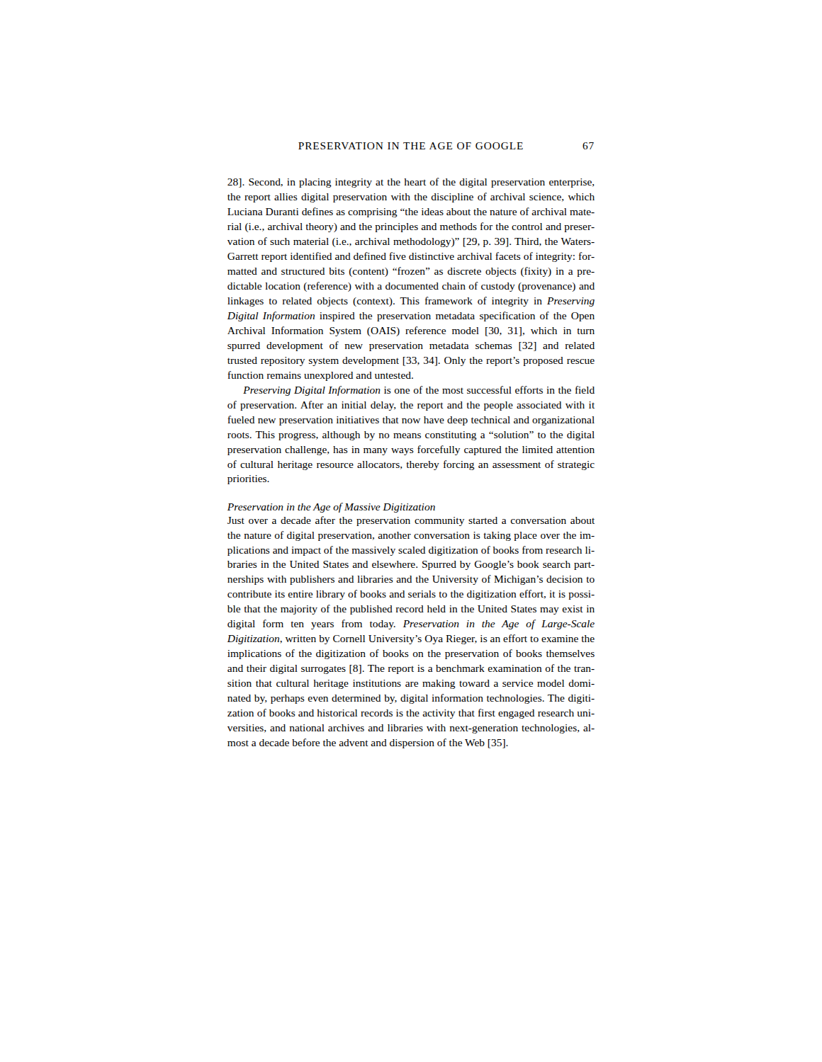PRESERVATION IN THE AGE OF GOOGLE 67
28]. Second, in placing integrity at the heart of the digital preservation enterprise, the report allies digital preservation with the discipline of archival science, which Luciana Duranti defines as comprising “the ideas about the nature of archival material (i.e., archival theory) and the principles and methods for the control and preservation of such material (i.e., archival methodology)” [29, p. 39]. Third, the Waters-Garrett report identified and defined five distinctive archival facets of integrity: formatted and structured bits (content) “frozen” as discrete objects (fixity) in a predictable location (reference) with a documented chain of custody (provenance) and linkages to related objects (context). This framework of integrity in Preserving Digital Information inspired the preservation metadata specification of the Open Archival Information System (OAIS) reference model [30, 31], which in turn spurred development of new preservation metadata schemas [32] and related trusted repository system development [33, 34]. Only the report’s proposed rescue function remains unexplored and untested.
Preserving Digital Information is one of the most successful efforts in the field of preservation. After an initial delay, the report and the people associated with it fueled new preservation initiatives that now have deep technical and organizational roots. This progress, although by no means constituting a “solution” to the digital preservation challenge, has in many ways forcefully captured the limited attention of cultural heritage resource allocators, thereby forcing an assessment of strategic priorities.
Preservation in the Age of Massive Digitization
Just over a decade after the preservation community started a conversation about the nature of digital preservation, another conversation is taking place over the implications and impact of the massively scaled digitization of books from research libraries in the United States and elsewhere. Spurred by Google’s book search partnerships with publishers and libraries and the University of Michigan’s decision to contribute its entire library of books and serials to the digitization effort, it is possible that the majority of the published record held in the United States may exist in digital form ten years from today. Preservation in the Age of Large-Scale Digitization, written by Cornell University’s Oya Rieger, is an effort to examine the implications of the digitization of books on the preservation of books themselves and their digital surrogates [8]. The report is a benchmark examination of the transition that cultural heritage institutions are making toward a service model dominated by, perhaps even determined by, digital information technologies. The digitization of books and historical records is the activity that first engaged research universities, and national archives and libraries with next-generation technologies, almost a decade before the advent and dispersion of the Web [35].